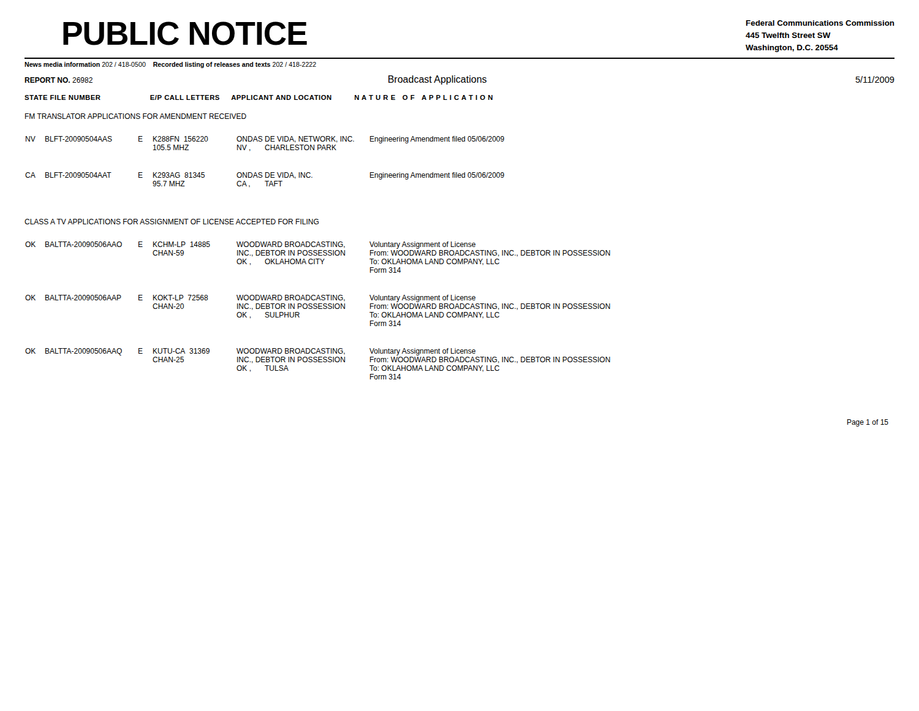PUBLIC NOTICE
Federal Communications Commission
445 Twelfth Street SW
Washington, D.C. 20554
News media information 202 / 418-0500 Recorded listing of releases and texts 202 / 418-2222
REPORT NO. 26982
Broadcast Applications
5/11/2009
STATE FILE NUMBER E/P CALL LETTERS APPLICANT AND LOCATION N A T U R E O F A P P L I C A T I O N
FM TRANSLATOR APPLICATIONS FOR AMENDMENT RECEIVED
| NV | BLFT-20090504AAS | E | K288FN 156220 105.5 MHZ | ONDAS DE VIDA, NETWORK, INC. NV , CHARLESTON PARK | Engineering Amendment filed 05/06/2009 |
| CA | BLFT-20090504AAT | E | K293AG 81345 95.7 MHZ | ONDAS DE VIDA, INC. CA , TAFT | Engineering Amendment filed 05/06/2009 |
CLASS A TV APPLICATIONS FOR ASSIGNMENT OF LICENSE ACCEPTED FOR FILING
| OK | BALTTA-20090506AAO | E | KCHM-LP 14885 CHAN-59 | WOODWARD BROADCASTING, INC., DEBTOR IN POSSESSION OK , OKLAHOMA CITY | Voluntary Assignment of License From: WOODWARD BROADCASTING, INC., DEBTOR IN POSSESSION To: OKLAHOMA LAND COMPANY, LLC Form 314 |
| OK | BALTTA-20090506AAP | E | KOKT-LP 72568 CHAN-20 | WOODWARD BROADCASTING, INC., DEBTOR IN POSSESSION OK , SULPHUR | Voluntary Assignment of License From: WOODWARD BROADCASTING, INC., DEBTOR IN POSSESSION To: OKLAHOMA LAND COMPANY, LLC Form 314 |
| OK | BALTTA-20090506AAQ | E | KUTU-CA 31369 CHAN-25 | WOODWARD BROADCASTING, INC., DEBTOR IN POSSESSION OK , TULSA | Voluntary Assignment of License From: WOODWARD BROADCASTING, INC., DEBTOR IN POSSESSION To: OKLAHOMA LAND COMPANY, LLC Form 314 |
Page 1 of 15